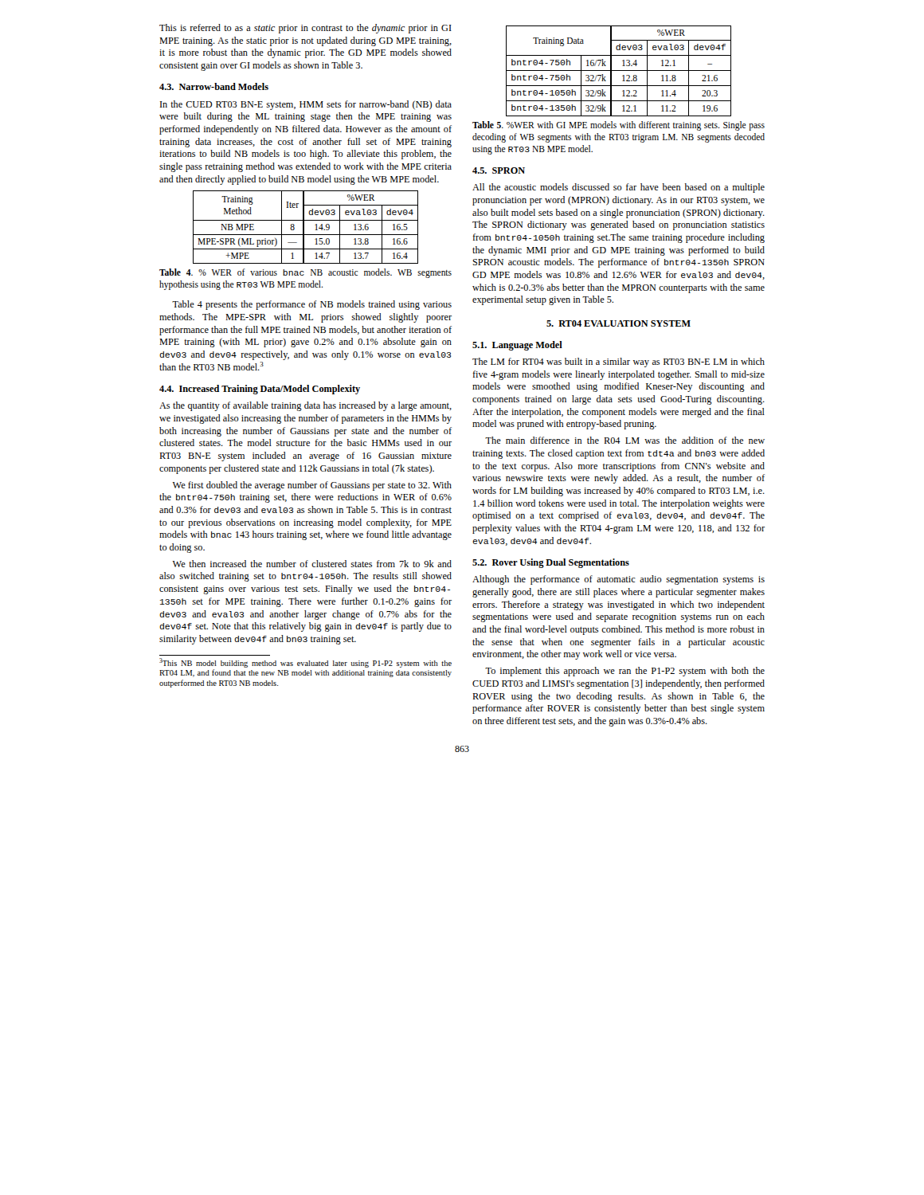This is referred to as a static prior in contrast to the dynamic prior in GI MPE training. As the static prior is not updated during GD MPE training, it is more robust than the dynamic prior. The GD MPE models showed consistent gain over GI models as shown in Table 3.
4.3. Narrow-band Models
In the CUED RT03 BN-E system, HMM sets for narrow-band (NB) data were built during the ML training stage then the MPE training was performed independently on NB filtered data. However as the amount of training data increases, the cost of another full set of MPE training iterations to build NB models is too high. To alleviate this problem, the single pass retraining method was extended to work with the MPE criteria and then directly applied to build NB model using the WB MPE model.
| Training Method | Iter | %WER |
| dev03 | eval03 | dev04 |
| NB MPE | 8 | 14.9 | 13.6 | 16.5 |
| MPE-SPR (ML prior) | — | 15.0 | 13.8 | 16.6 |
| +MPE | 1 | 14.7 | 13.7 | 16.4 |
Table 4. % WER of various bnac NB acoustic models. WB segments hypothesis using the RT03 WB MPE model.
Table 4 presents the performance of NB models trained using various methods. The MPE-SPR with ML priors showed slightly poorer performance than the full MPE trained NB models, but another iteration of MPE training (with ML prior) gave 0.2% and 0.1% absolute gain on dev03 and dev04 respectively, and was only 0.1% worse on eval03 than the RT03 NB model.3
4.4. Increased Training Data/Model Complexity
As the quantity of available training data has increased by a large amount, we investigated also increasing the number of parameters in the HMMs by both increasing the number of Gaussians per state and the number of clustered states. The model structure for the basic HMMs used in our RT03 BN-E system included an average of 16 Gaussian mixture components per clustered state and 112k Gaussians in total (7k states).
We first doubled the average number of Gaussians per state to 32. With the bntr04-750h training set, there were reductions in WER of 0.6% and 0.3% for dev03 and eval03 as shown in Table 5. This is in contrast to our previous observations on increasing model complexity, for MPE models with bnac 143 hours training set, where we found little advantage to doing so.
We then increased the number of clustered states from 7k to 9k and also switched training set to bntr04-1050h. The results still showed consistent gains over various test sets. Finally we used the bntr04-1350h set for MPE training. There were further 0.1-0.2% gains for dev03 and eval03 and another larger change of 0.7% abs for the dev04f set. Note that this relatively big gain in dev04f is partly due to similarity between dev04f and bn03 training set.
3This NB model building method was evaluated later using P1-P2 system with the RT04 LM, and found that the new NB model with additional training data consistently outperformed the RT03 NB models.
| Training Data | %WER |
| dev03 | eval03 | dev04f |
| bntr04-750h | 16/7k | 13.4 | 12.1 | – |
| bntr04-750h | 32/7k | 12.8 | 11.8 | 21.6 |
| bntr04-1050h | 32/9k | 12.2 | 11.4 | 20.3 |
| bntr04-1350h | 32/9k | 12.1 | 11.2 | 19.6 |
Table 5. %WER with GI MPE models with different training sets. Single pass decoding of WB segments with the RT03 trigram LM. NB segments decoded using the RT03 NB MPE model.
4.5. SPRON
All the acoustic models discussed so far have been based on a multiple pronunciation per word (MPRON) dictionary. As in our RT03 system, we also built model sets based on a single pronunciation (SPRON) dictionary. The SPRON dictionary was generated based on pronunciation statistics from bntr04-1050h training set.The same training procedure including the dynamic MMI prior and GD MPE training was performed to build SPRON acoustic models. The performance of bntr04-1350h SPRON GD MPE models was 10.8% and 12.6% WER for eval03 and dev04, which is 0.2-0.3% abs better than the MPRON counterparts with the same experimental setup given in Table 5.
5. RT04 EVALUATION SYSTEM
5.1. Language Model
The LM for RT04 was built in a similar way as RT03 BN-E LM in which five 4-gram models were linearly interpolated together. Small to mid-size models were smoothed using modified Kneser-Ney discounting and components trained on large data sets used Good-Turing discounting. After the interpolation, the component models were merged and the final model was pruned with entropy-based pruning.
The main difference in the R04 LM was the addition of the new training texts. The closed caption text from tdt4a and bn03 were added to the text corpus. Also more transcriptions from CNN's website and various newswire texts were newly added. As a result, the number of words for LM building was increased by 40% compared to RT03 LM, i.e. 1.4 billion word tokens were used in total. The interpolation weights were optimised on a text comprised of eval03, dev04, and dev04f. The perplexity values with the RT04 4-gram LM were 120, 118, and 132 for eval03, dev04 and dev04f.
5.2. Rover Using Dual Segmentations
Although the performance of automatic audio segmentation systems is generally good, there are still places where a particular segmenter makes errors. Therefore a strategy was investigated in which two independent segmentations were used and separate recognition systems run on each and the final word-level outputs combined. This method is more robust in the sense that when one segmenter fails in a particular acoustic environment, the other may work well or vice versa.
To implement this approach we ran the P1-P2 system with both the CUED RT03 and LIMSI's segmentation [3] independently, then performed ROVER using the two decoding results. As shown in Table 6, the performance after ROVER is consistently better than best single system on three different test sets, and the gain was 0.3%-0.4% abs.
863